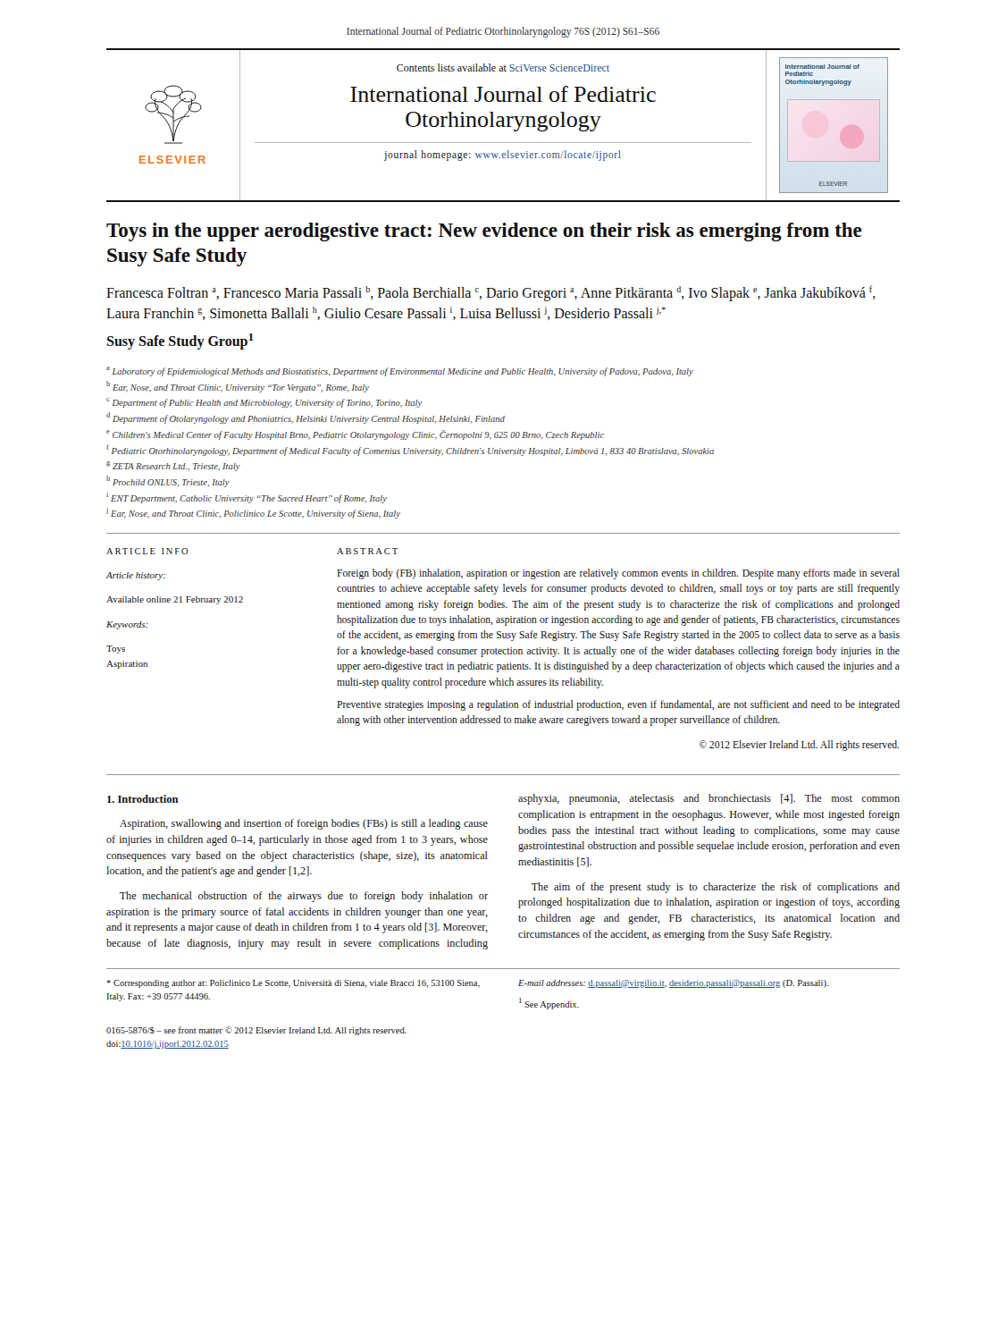International Journal of Pediatric Otorhinolaryngology 76S (2012) S61–S66
ELSEVIER
Contents lists available at SciVerse ScienceDirect
International Journal of Pediatric Otorhinolaryngology
journal homepage: www.elsevier.com/locate/ijporl
International Journal of
Pediatric
Otorhinolaryngology
ELSEVIER
Toys in the upper aerodigestive tract: New evidence on their risk as emerging from the Susy Safe Study
Francesca Foltran a, Francesco Maria Passali b, Paola Berchialla c, Dario Gregori a, Anne Pitkäranta d, Ivo Slapak e, Janka Jakubíková f, Laura Franchin g, Simonetta Ballali h, Giulio Cesare Passali i, Luisa Bellussi j, Desiderio Passali j,*
Susy Safe Study Group1
a Laboratory of Epidemiological Methods and Biostatistics, Department of Environmental Medicine and Public Health, University of Padova, Padova, Italy
b Ear, Nose, and Throat Clinic, University ‘‘Tor Vergata’’, Rome, Italy
c Department of Public Health and Microbiology, University of Torino, Torino, Italy
d Department of Otolaryngology and Phoniatrics, Helsinki University Central Hospital, Helsinki, Finland
e Children's Medical Center of Faculty Hospital Brno, Pediatric Otolaryngology Clinic, Černopolní 9, 625 00 Brno, Czech Republic
f Pediatric Otorhinolaryngology, Department of Medical Faculty of Comenius University, Children's University Hospital, Limbová 1, 833 40 Bratislava, Slovakia
g ZETA Research Ltd., Trieste, Italy
h Prochild ONLUS, Trieste, Italy
i ENT Department, Catholic University ‘‘The Sacred Heart’’ of Rome, Italy
j Ear, Nose, and Throat Clinic, Policlinico Le Scotte, University of Siena, Italy
Article info
Article history:
Available online 21 February 2012
Keywords:
Toys
Aspiration
Abstract
Foreign body (FB) inhalation, aspiration or ingestion are relatively common events in children. Despite many efforts made in several countries to achieve acceptable safety levels for consumer products devoted to children, small toys or toy parts are still frequently mentioned among risky foreign bodies. The aim of the present study is to characterize the risk of complications and prolonged hospitalization due to toys inhalation, aspiration or ingestion according to age and gender of patients, FB characteristics, circumstances of the accident, as emerging from the Susy Safe Registry. The Susy Safe Registry started in the 2005 to collect data to serve as a basis for a knowledge-based consumer protection activity. It is actually one of the wider databases collecting foreign body injuries in the upper aero-digestive tract in pediatric patients. It is distinguished by a deep characterization of objects which caused the injuries and a multi-step quality control procedure which assures its reliability.
Preventive strategies imposing a regulation of industrial production, even if fundamental, are not sufficient and need to be integrated along with other intervention addressed to make aware caregivers toward a proper surveillance of children.
© 2012 Elsevier Ireland Ltd. All rights reserved.
1. Introduction
Aspiration, swallowing and insertion of foreign bodies (FBs) is still a leading cause of injuries in children aged 0–14, particularly in those aged from 1 to 3 years, whose consequences vary based on the object characteristics (shape, size), its anatomical location, and the patient's age and gender [1,2].
The mechanical obstruction of the airways due to foreign body inhalation or aspiration is the primary source of fatal accidents in children younger than one year, and it represents a major cause of death in children from 1 to 4 years old [3]. Moreover, because of late diagnosis, injury may result in severe complications including asphyxia, pneumonia, atelectasis and bronchiectasis [4]. The most common complication is entrapment in the oesophagus. However, while most ingested foreign bodies pass the intestinal tract without leading to complications, some may cause gastrointestinal obstruction and possible sequelae include erosion, perforation and even mediastinitis [5].
The aim of the present study is to characterize the risk of complications and prolonged hospitalization due to inhalation, aspiration or ingestion of toys, according to children age and gender, FB characteristics, its anatomical location and circumstances of the accident, as emerging from the Susy Safe Registry.
* Corresponding author at: Policlinico Le Scotte, Università di Siena, viale Bracci 16, 53100 Siena, Italy. Fax: +39 0577 44496.
E-mail addresses: d.passali@virgilio.it, desiderio.passali@passali.org (D. Passali).
1 See Appendix.
0165-5876/$ – see front matter © 2012 Elsevier Ireland Ltd. All rights reserved.
doi:10.1016/j.ijporl.2012.02.015